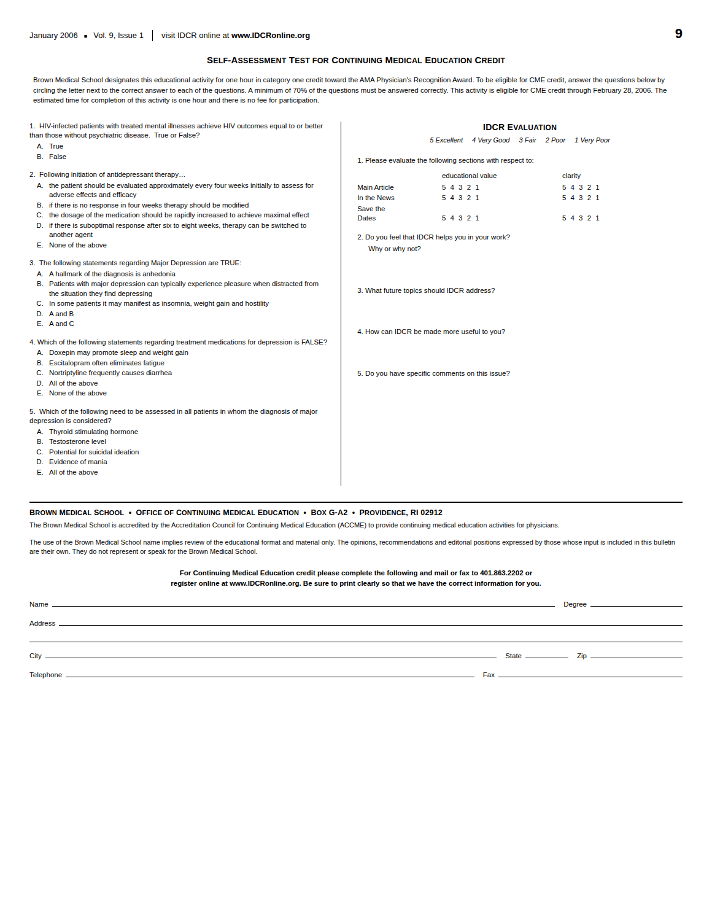January 2006 ■ Vol. 9, Issue 1 visit IDCR online at www.IDCRonline.org 9
SELF-ASSESSMENT TEST FOR CONTINUING MEDICAL EDUCATION CREDIT
Brown Medical School designates this educational activity for one hour in category one credit toward the AMA Physician's Recognition Award. To be eligible for CME credit, answer the questions below by circling the letter next to the correct answer to each of the questions. A minimum of 70% of the questions must be answered correctly. This activity is eligible for CME credit through February 28, 2006. The estimated time for completion of this activity is one hour and there is no fee for participation.
1. HIV-infected patients with treated mental illnesses achieve HIV outcomes equal to or better than those without psychiatric disease. True or False?
True
False
2. Following initiation of antidepressant therapy…
the patient should be evaluated approximately every four weeks initially to assess for adverse effects and efficacy
if there is no response in four weeks therapy should be modified
the dosage of the medication should be rapidly increased to achieve maximal effect
if there is suboptimal response after six to eight weeks, therapy can be switched to another agent
None of the above
3. The following statements regarding Major Depression are TRUE:
A hallmark of the diagnosis is anhedonia
Patients with major depression can typically experience pleasure when distracted from the situation they find depressing
In some patients it may manifest as insomnia, weight gain and hostility
A and B
A and C
4. Which of the following statements regarding treatment medications for depression is FALSE?
Doxepin may promote sleep and weight gain
Escitalopram often eliminates fatigue
Nortriptyline frequently causes diarrhea
All of the above
None of the above
5. Which of the following need to be assessed in all patients in whom the diagnosis of major depression is considered?
Thyroid stimulating hormone
Testosterone level
Potential for suicidal ideation
Evidence of mania
All of the above
IDCR EVALUATION
5 Excellent 4 Very Good 3 Fair 2 Poor 1 Very Poor
1. Please evaluate the following sections with respect to:
| | educational value | clarity |
| --- | --- | --- |
| Main Article | 5 4 3 2 1 | 5 4 3 2 1 |
| In the News | 5 4 3 2 1 | 5 4 3 2 1 |
| Save the Dates | 5 4 3 2 1 | 5 4 3 2 1 |
2. Do you feel that IDCR helps you in your work?
Why or why not?
3. What future topics should IDCR address?
4. How can IDCR be made more useful to you?
5. Do you have specific comments on this issue?
BROWN MEDICAL SCHOOL • OFFICE OF CONTINUING MEDICAL EDUCATION • BOX G-A2 • PROVIDENCE, RI 02912
The Brown Medical School is accredited by the Accreditation Council for Continuing Medical Education (ACCME) to provide continuing medical education activities for physicians.
The use of the Brown Medical School name implies review of the educational format and material only. The opinions, recommendations and editorial positions expressed by those whose input is included in this bulletin are their own. They do not represent or speak for the Brown Medical School.
For Continuing Medical Education credit please complete the following and mail or fax to 401.863.2202 or
register online at www.IDCRonline.org. Be sure to print clearly so that we have the correct information for you.
Name Degree
Address
City State Zip
Telephone Fax